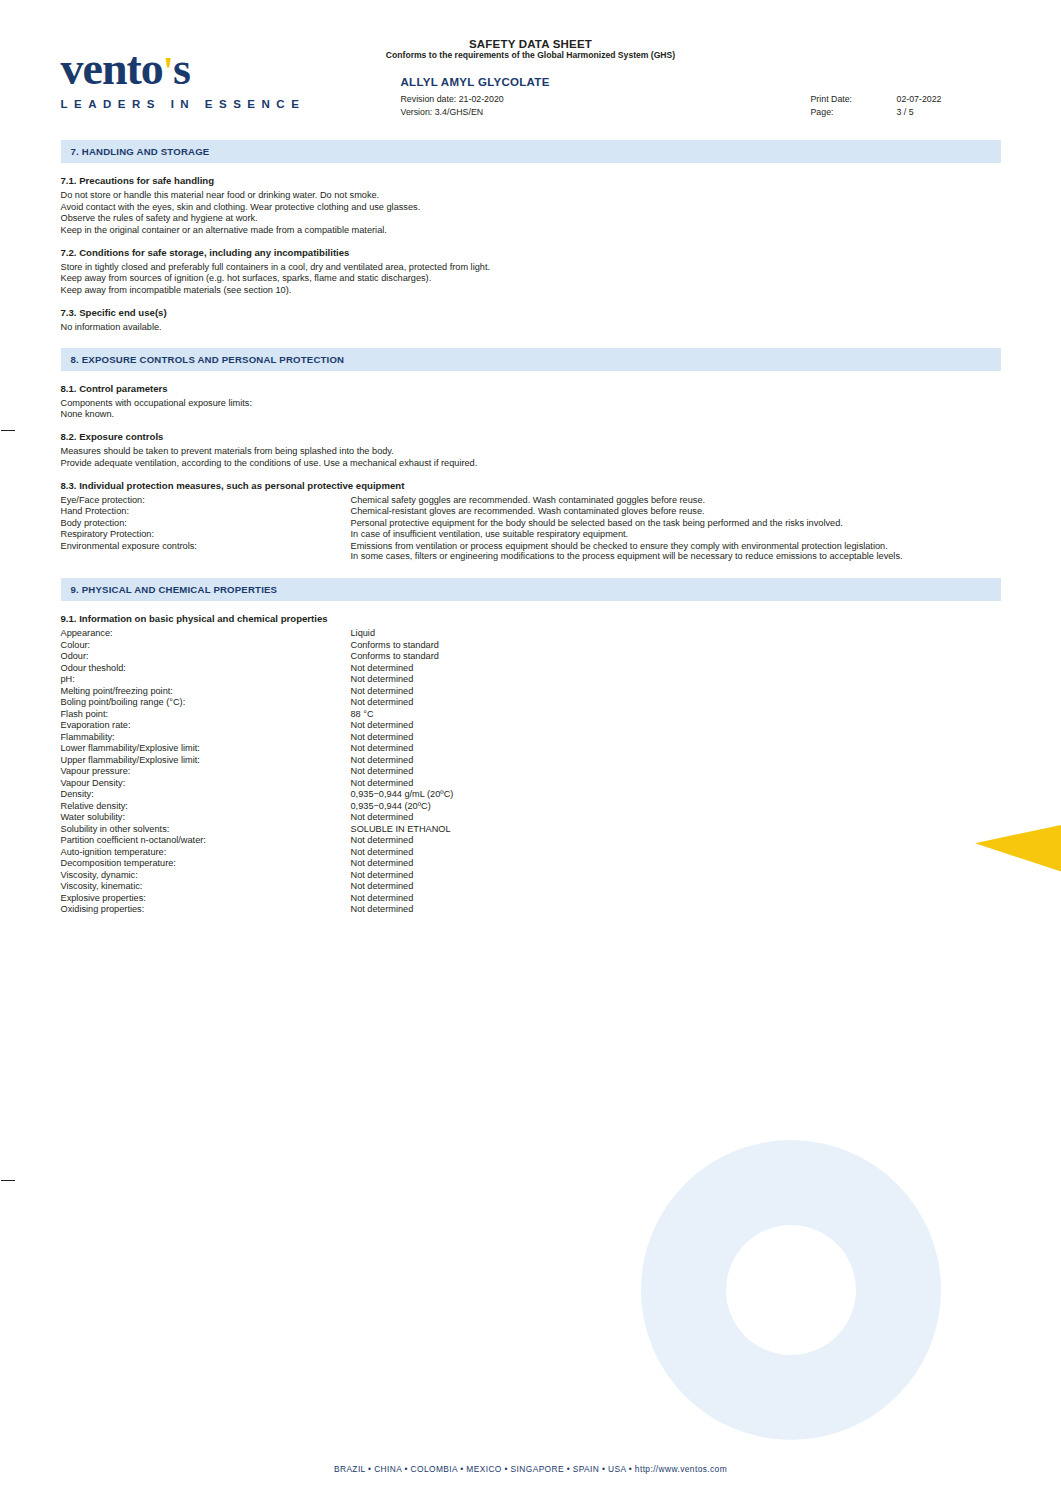vento's
LEADERS IN ESSENCE
SAFETY DATA SHEET
Conforms to the requirements of the Global Harmonized System (GHS)
ALLYL AMYL GLYCOLATE
Revision date: 21-02-2020
Version: 3.4/GHS/EN
Print Date: 02-07-2022
Page: 3 / 5
7. HANDLING AND STORAGE
7.1. Precautions for safe handling
Do not store or handle this material near food or drinking water. Do not smoke.
Avoid contact with the eyes, skin and clothing. Wear protective clothing and use glasses.
Observe the rules of safety and hygiene at work.
Keep in the original container or an alternative made from a compatible material.
7.2. Conditions for safe storage, including any incompatibilities
Store in tightly closed and preferably full containers in a cool, dry and ventilated area, protected from light.
Keep away from sources of ignition (e.g. hot surfaces, sparks, flame and static discharges).
Keep away from incompatible materials (see section 10).
7.3. Specific end use(s)
No information available.
8. EXPOSURE CONTROLS AND PERSONAL PROTECTION
8.1. Control parameters
Components with occupational exposure limits:
None known.
8.2. Exposure controls
Measures should be taken to prevent materials from being splashed into the body.
Provide adequate ventilation, according to the conditions of use. Use a mechanical exhaust if required.
8.3. Individual protection measures, such as personal protective equipment
| Eye/Face protection: | Chemical safety goggles are recommended. Wash contaminated goggles before reuse. |
| Hand Protection: | Chemical-resistant gloves are recommended. Wash contaminated gloves before reuse. |
| Body protection: | Personal protective equipment for the body should be selected based on the task being performed and the risks involved. |
| Respiratory Protection: | In case of insufficient ventilation, use suitable respiratory equipment. |
| Environmental exposure controls: | Emissions from ventilation or process equipment should be checked to ensure they comply with environmental protection legislation. In some cases, filters or engineering modifications to the process equipment will be necessary to reduce emissions to acceptable levels. |
9. PHYSICAL AND CHEMICAL PROPERTIES
9.1. Information on basic physical and chemical properties
| Appearance: | Liquid |
| Colour: | Conforms to standard |
| Odour: | Conforms to standard |
| Odour theshold: | Not determined |
| pH: | Not determined |
| Melting point/freezing point: | Not determined |
| Boling point/boiling range (°C): | Not determined |
| Flash point: | 88 °C |
| Evaporation rate: | Not determined |
| Flammability: | Not determined |
| Lower flammability/Explosive limit: | Not determined |
| Upper flammability/Explosive limit: | Not determined |
| Vapour pressure: | Not determined |
| Vapour Density: | Not determined |
| Density: | 0,935−0,944 g/mL (20ºC) |
| Relative density: | 0,935−0,944 (20ºC) |
| Water solubility: | Not determined |
| Solubility in other solvents: | SOLUBLE IN ETHANOL |
| Partition coefficient n-octanol/water: | Not determined |
| Auto-ignition temperature: | Not determined |
| Decomposition temperature: | Not determined |
| Viscosity, dynamic: | Not determined |
| Viscosity, kinematic: | Not determined |
| Explosive properties: | Not determined |
| Oxidising properties: | Not determined |
BRAZIL • CHINA • COLOMBIA • MEXICO • SINGAPORE • SPAIN • USA • http://www.ventos.com